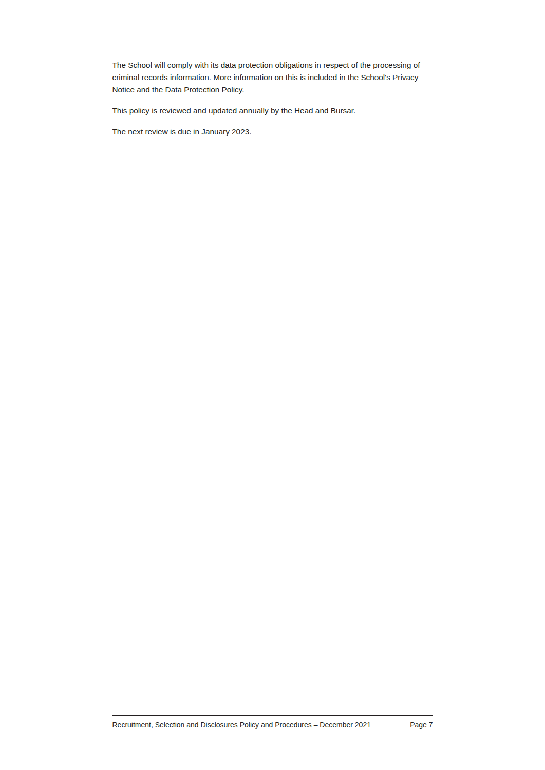The School will comply with its data protection obligations in respect of the processing of criminal records information. More information on this is included in the School's Privacy Notice and the Data Protection Policy.
This policy is reviewed and updated annually by the Head and Bursar.
The next review is due in January 2023.
Recruitment, Selection and Disclosures Policy and Procedures – December 2021 Page 7